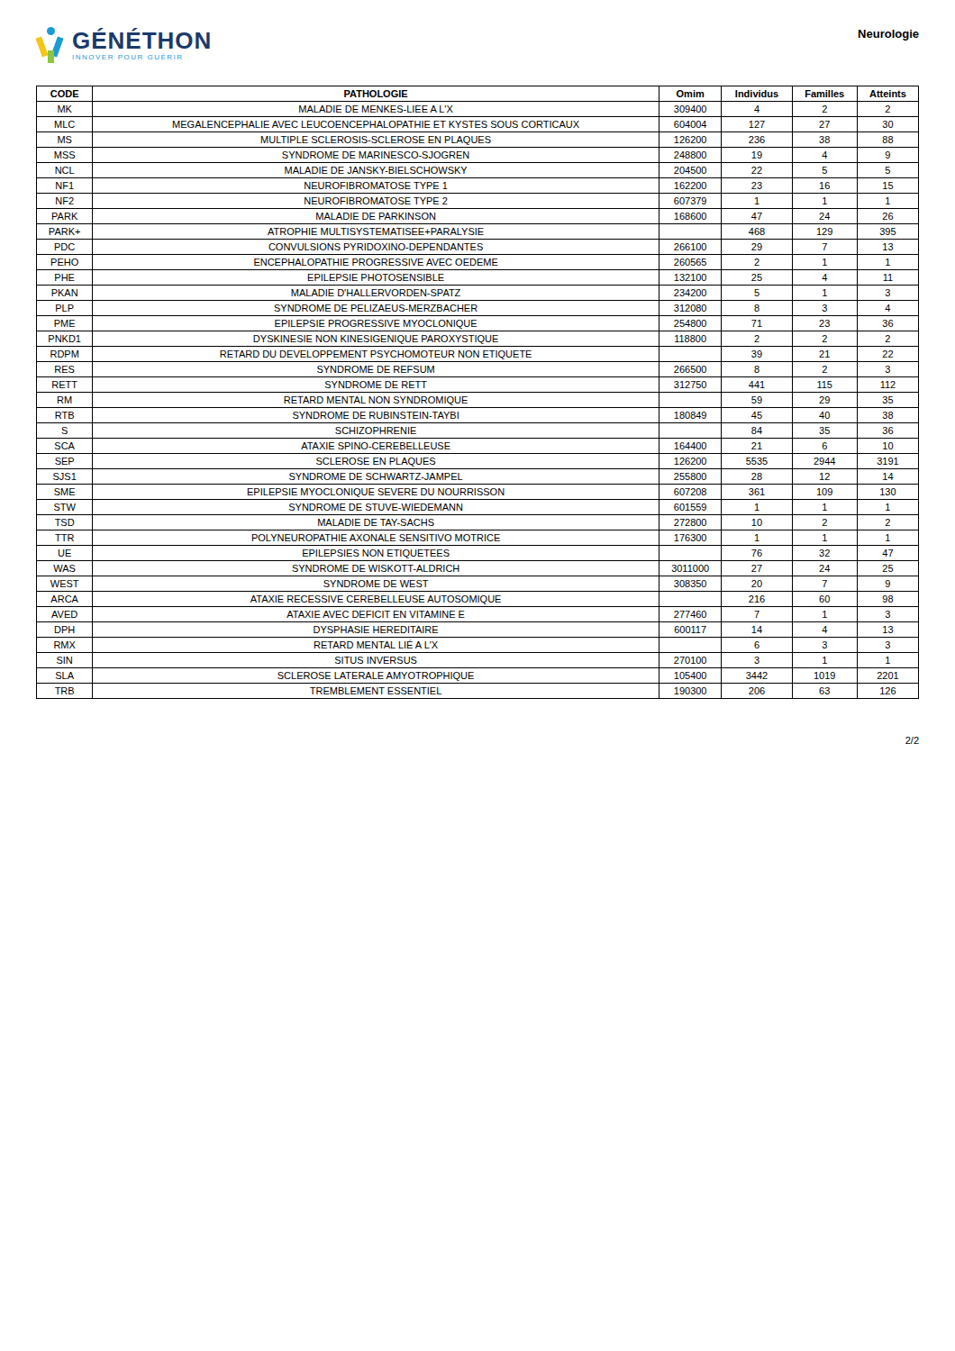GÉNÉTHON
INNOVER POUR GUÉRIR
Neurologie
| CODE | PATHOLOGIE | Omim | Individus | Familles | Atteints |
| --- | --- | --- | --- | --- | --- |
| MK | MALADIE DE MENKES-LIEE A L'X | 309400 | 4 | 2 | 2 |
| MLC | MEGALENCEPHALIE AVEC LEUCOENCEPHALOPATHIE ET KYSTES SOUS CORTICAUX | 604004 | 127 | 27 | 30 |
| MS | MULTIPLE SCLEROSIS-SCLEROSE EN PLAQUES | 126200 | 236 | 38 | 88 |
| MSS | SYNDROME DE MARINESCO-SJOGREN | 248800 | 19 | 4 | 9 |
| NCL | MALADIE DE JANSKY-BIELSCHOWSKY | 204500 | 22 | 5 | 5 |
| NF1 | NEUROFIBROMATOSE TYPE 1 | 162200 | 23 | 16 | 15 |
| NF2 | NEUROFIBROMATOSE TYPE 2 | 607379 | 1 | 1 | 1 |
| PARK | MALADIE DE PARKINSON | 168600 | 47 | 24 | 26 |
| PARK+ | ATROPHIE MULTISYSTEMATISEE+PARALYSIE | | 468 | 129 | 395 |
| PDC | CONVULSIONS PYRIDOXINO-DEPENDANTES | 266100 | 29 | 7 | 13 |
| PEHO | ENCEPHALOPATHIE PROGRESSIVE AVEC OEDEME | 260565 | 2 | 1 | 1 |
| PHE | EPILEPSIE PHOTOSENSIBLE | 132100 | 25 | 4 | 11 |
| PKAN | MALADIE D'HALLERVORDEN-SPATZ | 234200 | 5 | 1 | 3 |
| PLP | SYNDROME DE PELIZAEUS-MERZBACHER | 312080 | 8 | 3 | 4 |
| PME | EPILEPSIE PROGRESSIVE MYOCLONIQUE | 254800 | 71 | 23 | 36 |
| PNKD1 | DYSKINESIE NON KINESIGENIQUE PAROXYSTIQUE | 118800 | 2 | 2 | 2 |
| RDPM | RETARD DU DEVELOPPEMENT PSYCHOMOTEUR NON ETIQUETE | | 39 | 21 | 22 |
| RES | SYNDROME DE REFSUM | 266500 | 8 | 2 | 3 |
| RETT | SYNDROME DE RETT | 312750 | 441 | 115 | 112 |
| RM | RETARD MENTAL NON SYNDROMIQUE | | 59 | 29 | 35 |
| RTB | SYNDROME DE RUBINSTEIN-TAYBI | 180849 | 45 | 40 | 38 |
| S | SCHIZOPHRENIE | | 84 | 35 | 36 |
| SCA | ATAXIE SPINO-CEREBELLEUSE | 164400 | 21 | 6 | 10 |
| SEP | SCLEROSE EN PLAQUES | 126200 | 5535 | 2944 | 3191 |
| SJS1 | SYNDROME DE SCHWARTZ-JAMPEL | 255800 | 28 | 12 | 14 |
| SME | EPILEPSIE MYOCLONIQUE SEVERE DU NOURRISSON | 607208 | 361 | 109 | 130 |
| STW | SYNDROME DE STUVE-WIEDEMANN | 601559 | 1 | 1 | 1 |
| TSD | MALADIE DE TAY-SACHS | 272800 | 10 | 2 | 2 |
| TTR | POLYNEUROPATHIE AXONALE SENSITIVO MOTRICE | 176300 | 1 | 1 | 1 |
| UE | EPILEPSIES NON ETIQUETEES | | 76 | 32 | 47 |
| WAS | SYNDROME DE WISKOTT-ALDRICH | 3011000 | 27 | 24 | 25 |
| WEST | SYNDROME DE WEST | 308350 | 20 | 7 | 9 |
| ARCA | ATAXIE RECESSIVE CEREBELLEUSE AUTOSOMIQUE | | 216 | 60 | 98 |
| AVED | ATAXIE AVEC DEFICIT EN VITAMINE E | 277460 | 7 | 1 | 3 |
| DPH | DYSPHASIE HEREDITAIRE | 600117 | 14 | 4 | 13 |
| RMX | RETARD MENTAL LIÉ A L'X | | 6 | 3 | 3 |
| SIN | SITUS INVERSUS | 270100 | 3 | 1 | 1 |
| SLA | SCLEROSE LATERALE AMYOTROPHIQUE | 105400 | 3442 | 1019 | 2201 |
| TRB | TREMBLEMENT ESSENTIEL | 190300 | 206 | 63 | 126 |
2/2